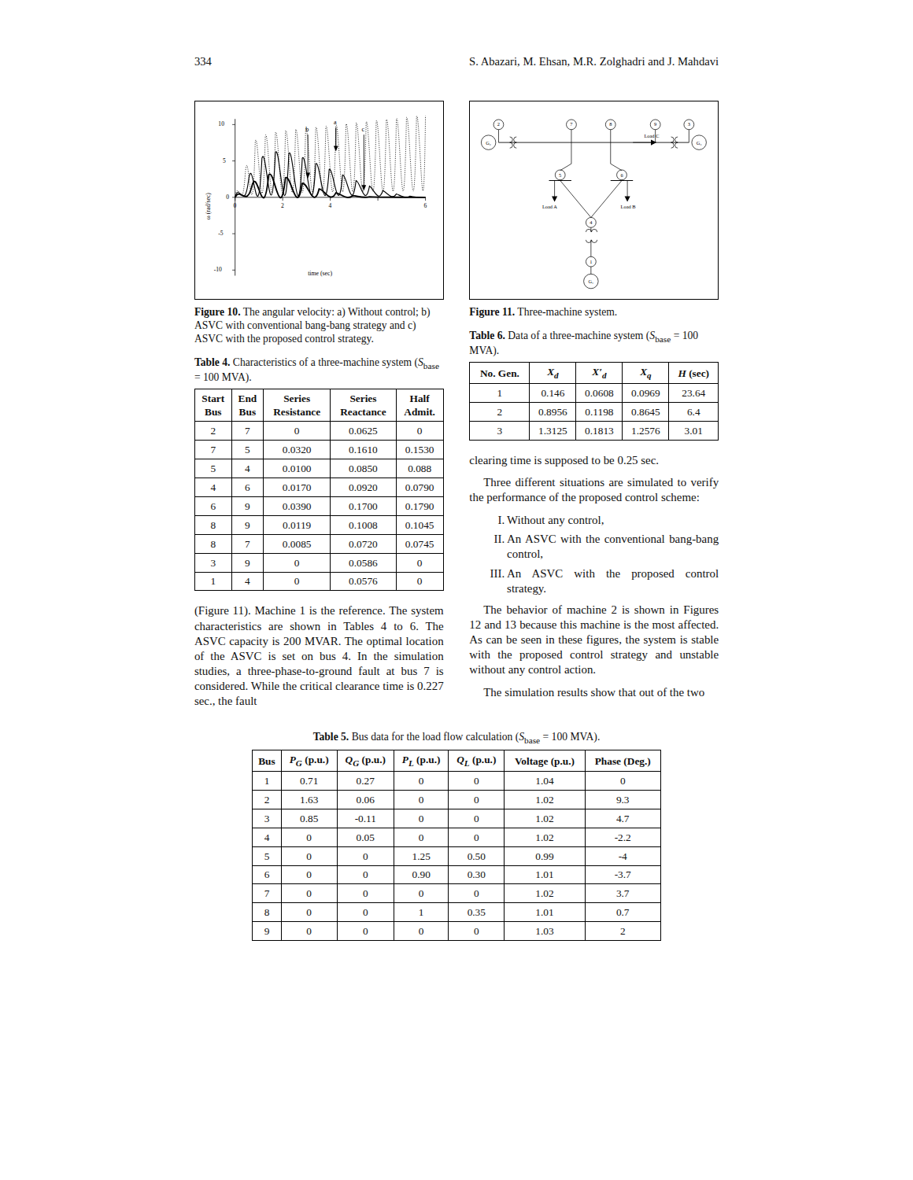334
S. Abazari, M. Ehsan, M.R. Zolghadri and J. Mahdavi
10 5 0 -5 -10 0 2 4 6 ω (rad/sec) time (sec) a b c
Figure 10. The angular velocity: a) Without control; b) ASVC with conventional bang-bang strategy and c) ASVC with the proposed control strategy.
Table 4. Characteristics of a three-machine system (Sbase = 100 MVA).
| Start Bus | End Bus | Series Resistance | Series Reactance | Half Admit. |
| --- | --- | --- | --- | --- |
| 2 | 7 | 0 | 0.0625 | 0 |
| 7 | 5 | 0.0320 | 0.1610 | 0.1530 |
| 5 | 4 | 0.0100 | 0.0850 | 0.088 |
| 4 | 6 | 0.0170 | 0.0920 | 0.0790 |
| 6 | 9 | 0.0390 | 0.1700 | 0.1790 |
| 8 | 9 | 0.0119 | 0.1008 | 0.1045 |
| 8 | 7 | 0.0085 | 0.0720 | 0.0745 |
| 3 | 9 | 0 | 0.0586 | 0 |
| 1 | 4 | 0 | 0.0576 | 0 |
(Figure 11). Machine 1 is the reference. The system characteristics are shown in Tables 4 to 6. The ASVC capacity is 200 MVAR. The optimal location of the ASVC is set on bus 4. In the simulation studies, a three-phase-to-ground fault at bus 7 is considered. While the critical clearance time is 0.227 sec., the fault
2 7 8 9 3 5 6 4 1 G₂ G₃ G₁ Load C Load A Load B
Figure 11. Three-machine system.
Table 6. Data of a three-machine system (Sbase = 100 MVA).
| No. Gen. | X d | X′ d | X q | H (sec) |
| --- | --- | --- | --- | --- |
| 1 | 0.146 | 0.0608 | 0.0969 | 23.64 |
| 2 | 0.8956 | 0.1198 | 0.8645 | 6.4 |
| 3 | 1.3125 | 0.1813 | 1.2576 | 3.01 |
clearing time is supposed to be 0.25 sec.
Three different situations are simulated to verify the performance of the proposed control scheme:
I. Without any control,
II. An ASVC with the conventional bang-bang control,
III. An ASVC with the proposed control strategy.
The behavior of machine 2 is shown in Figures 12 and 13 because this machine is the most affected. As can be seen in these figures, the system is stable with the proposed control strategy and unstable without any control action.
The simulation results show that out of the two
Table 5. Bus data for the load flow calculation (Sbase = 100 MVA).
| Bus | P G (p.u.) | Q G (p.u.) | P L (p.u.) | Q L (p.u.) | Voltage (p.u.) | Phase (Deg.) |
| --- | --- | --- | --- | --- | --- | --- |
| 1 | 0.71 | 0.27 | 0 | 0 | 1.04 | 0 |
| 2 | 1.63 | 0.06 | 0 | 0 | 1.02 | 9.3 |
| 3 | 0.85 | -0.11 | 0 | 0 | 1.02 | 4.7 |
| 4 | 0 | 0.05 | 0 | 0 | 1.02 | -2.2 |
| 5 | 0 | 0 | 1.25 | 0.50 | 0.99 | -4 |
| 6 | 0 | 0 | 0.90 | 0.30 | 1.01 | -3.7 |
| 7 | 0 | 0 | 0 | 0 | 1.02 | 3.7 |
| 8 | 0 | 0 | 1 | 0.35 | 1.01 | 0.7 |
| 9 | 0 | 0 | 0 | 0 | 1.03 | 2 |